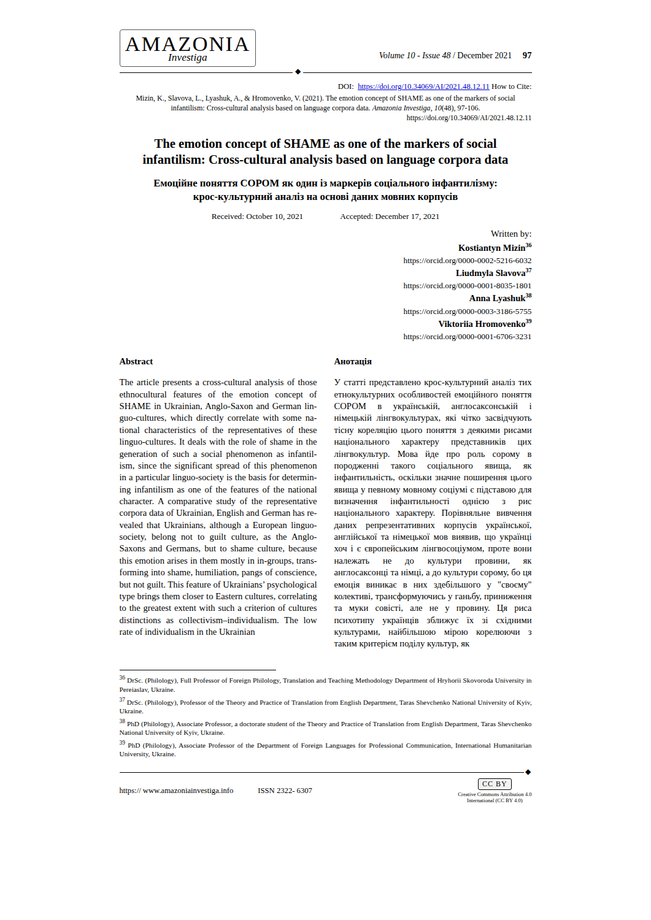AMAZONIA
Investiga
Volume 10 - Issue 48 / December 2021 97
DOI: https://doi.org/10.34069/AI/2021.48.12.11 How to Cite:
Mizin, K., Slavova, L., Lyashuk, A., & Hromovenko, V. (2021). The emotion concept of SHAME as one of the markers of social infantilism: Cross-cultural analysis based on language corpora data. Amazonia Investiga, 10(48), 97-106.
https://doi.org/10.34069/AI/2021.48.12.11
The emotion concept of SHAME as one of the markers of social
infantilism: Cross-cultural analysis based on language corpora data
Емоційне поняття СОРОМ як один із маркерів соціального інфантилізму:
крос-культурний аналіз на основі даних мовних корпусів
Received: October 10, 2021 Accepted: December 17, 2021
Written by:
Kostiantyn Mizin36
https://orcid.org/0000-0002-5216-6032
Liudmyla Slavova37
https://orcid.org/0000-0001-8035-1801
Anna Lyashuk38
https://orcid.org/0000-0003-3186-5755
Viktoriia Hromovenko39
https://orcid.org/0000-0001-6706-3231
Abstract
The article presents a cross-cultural analysis of those ethnocultural features of the emotion concept of SHAME in Ukrainian, Anglo-Saxon and German linguo-cultures, which directly correlate with some national characteristics of the representatives of these linguo-cultures. It deals with the role of shame in the generation of such a social phenomenon as infantilism, since the significant spread of this phenomenon in a particular linguo-society is the basis for determining infantilism as one of the features of the national character. A comparative study of the representative corpora data of Ukrainian, English and German has revealed that Ukrainians, although a European linguo-society, belong not to guilt culture, as the Anglo-Saxons and Germans, but to shame culture, because this emotion arises in them mostly in in-groups, transforming into shame, humiliation, pangs of conscience, but not guilt. This feature of Ukrainians’ psychological type brings them closer to Eastern cultures, correlating to the greatest extent with such a criterion of cultures distinctions as collectivism–individualism. The low rate of individualism in the Ukrainian
Анотація
У статті представлено крос-культурний аналіз тих етнокультурних особливостей емоційного поняття СОРОМ в українській, англосаксонській і німецькій лінгвокультурах, які чітко засвідчують тісну кореляцію цього поняття з деякими рисами національного характеру представників цих лінгвокультур. Мова йде про роль сорому в породженні такого соціального явища, як інфантильність, оскільки значне поширення цього явища у певному мовному соціумі є підставою для визначення інфантильності однією з рис національного характеру. Порівняльне вивчення даних репрезентативних корпусів української, англійської та німецької мов виявив, що українці хоч і є європейським лінгвосоціумом, проте вони належать не до культури провини, як англосаксонці та німці, а до культури сорому, бо ця емоція виникає в них здебільшого у "своєму" колективі, трансформуючись у ганьбу, приниження та муки совісті, але не у провину. Ця риса психотипу українців зближує їх зі східними культурами, найбільшою мірою корелюючи з таким критерієм поділу культур, як
36 DrSc. (Philology), Full Professor of Foreign Philology, Translation and Teaching Methodology Department of Hryhorii Skovoroda University in Pereiaslav, Ukraine.
37 DrSc. (Philology), Professor of the Theory and Practice of Translation from English Department, Taras Shevchenko National University of Kyiv, Ukraine.
38 PhD (Philology), Associate Professor, a doctorate student of the Theory and Practice of Translation from English Department, Taras Shevchenko National University of Kyiv, Ukraine.
39 PhD (Philology), Associate Professor of the Department of Foreign Languages for Professional Communication, International Humanitarian University, Ukraine.
https:// www.amazoniainvestiga.info ISSN 2322- 6307
CC BY
Creative Commons Attribution 4.0
International (CC BY 4.0)